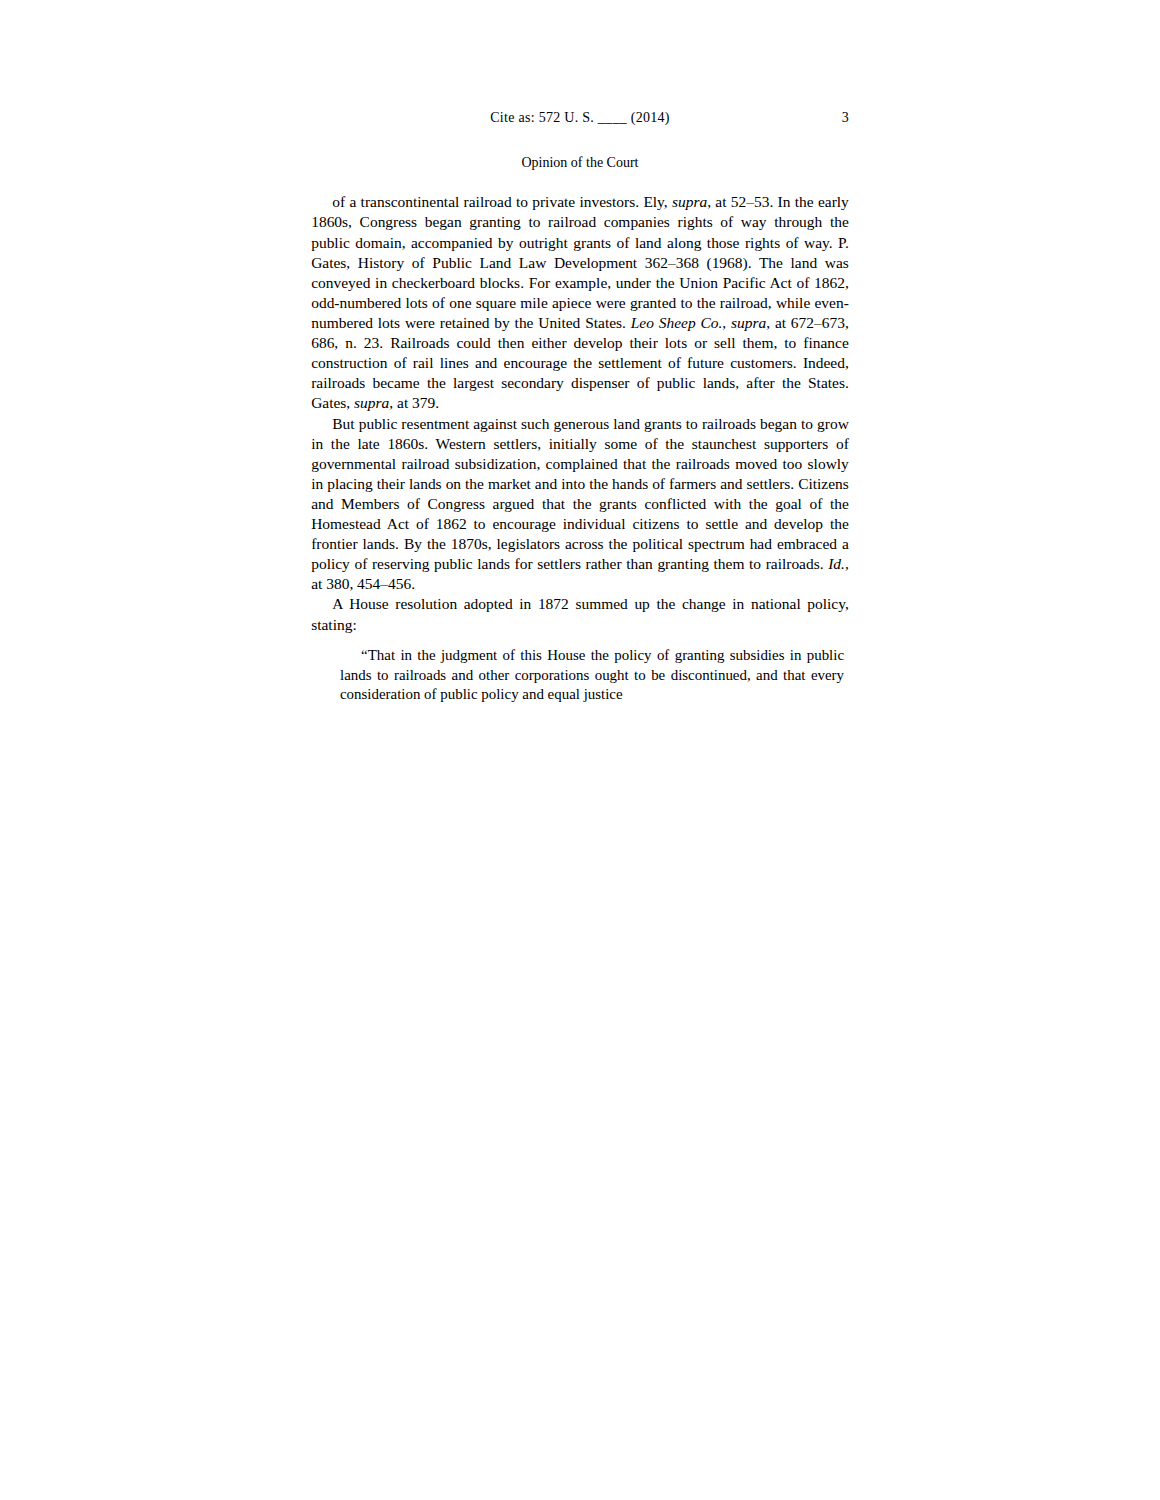Cite as: 572 U. S. ____ (2014) 3
Opinion of the Court
of a transcontinental railroad to private investors. Ely, supra, at 52–53. In the early 1860s, Congress began granting to railroad companies rights of way through the public domain, accompanied by outright grants of land along those rights of way. P. Gates, History of Public Land Law Development 362–368 (1968). The land was conveyed in checkerboard blocks. For example, under the Union Pacific Act of 1862, odd-numbered lots of one square mile apiece were granted to the railroad, while even-numbered lots were retained by the United States. Leo Sheep Co., supra, at 672–673, 686, n. 23. Railroads could then either develop their lots or sell them, to finance construction of rail lines and encourage the settlement of future customers. Indeed, railroads became the largest secondary dispenser of public lands, after the States. Gates, supra, at 379.
But public resentment against such generous land grants to railroads began to grow in the late 1860s. Western settlers, initially some of the staunchest supporters of governmental railroad subsidization, complained that the railroads moved too slowly in placing their lands on the market and into the hands of farmers and settlers. Citizens and Members of Congress argued that the grants conflicted with the goal of the Homestead Act of 1862 to encourage individual citizens to settle and develop the frontier lands. By the 1870s, legislators across the political spectrum had embraced a policy of reserving public lands for settlers rather than granting them to railroads. Id., at 380, 454–456.
A House resolution adopted in 1872 summed up the change in national policy, stating:
“That in the judgment of this House the policy of granting subsidies in public lands to railroads and other corporations ought to be discontinued, and that every consideration of public policy and equal justice